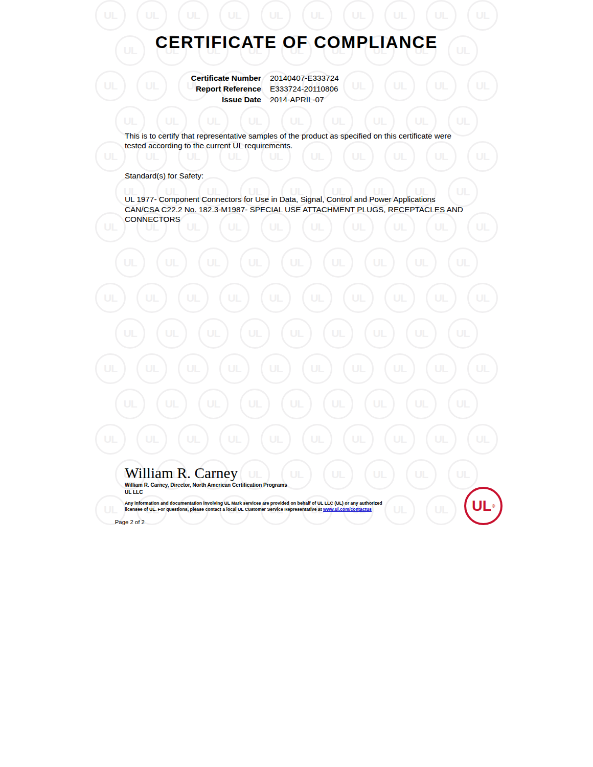UL
UL
UL
UL
UL
UL
UL
UL
UL
UL
UL
UL
UL
UL
UL
UL
UL
UL
UL
UL
UL
UL
UL
UL
UL
UL
UL
UL
UL
UL
UL
UL
UL
UL
UL
UL
UL
UL
UL
UL
UL
UL
UL
UL
UL
UL
UL
UL
UL
UL
UL
UL
UL
UL
UL
UL
UL
UL
UL
UL
UL
UL
UL
UL
UL
UL
UL
UL
UL
UL
UL
UL
UL
UL
UL
UL
UL
UL
UL
UL
UL
UL
UL
UL
UL
UL
UL
UL
UL
UL
UL
UL
UL
UL
UL
UL
UL
UL
UL
UL
UL
UL
UL
UL
UL
UL
UL
UL
UL
UL
UL
UL
UL
UL
UL
UL
UL
UL
UL
UL
UL
UL
UL
UL
UL
UL
UL
UL
UL
UL
UL
UL
UL
UL
UL
UL
UL
UL
UL
UL
UL
UL
UL
CERTIFICATE OF COMPLIANCE
| Certificate Number | 20140407-E333724 |
| Report Reference | E333724-20110806 |
| Issue Date | 2014-APRIL-07 |
This is to certify that representative samples of the product as specified on this certificate were tested according to the current UL requirements.
Standard(s) for Safety:
UL 1977- Component Connectors for Use in Data, Signal, Control and Power Applications
CAN/CSA C22.2 No. 182.3-M1987- SPECIAL USE ATTACHMENT PLUGS, RECEPTACLES AND CONNECTORS
William R. Carney
William R. Carney, Director, North American Certification Programs
UL LLC
Any information and documentation involving UL Mark services are provided on behalf of UL LLC (UL) or any authorized licensee of UL. For questions, please contact a local UL Customer Service Representative at www.ul.com/contactus
UL®
Page 2 of 2